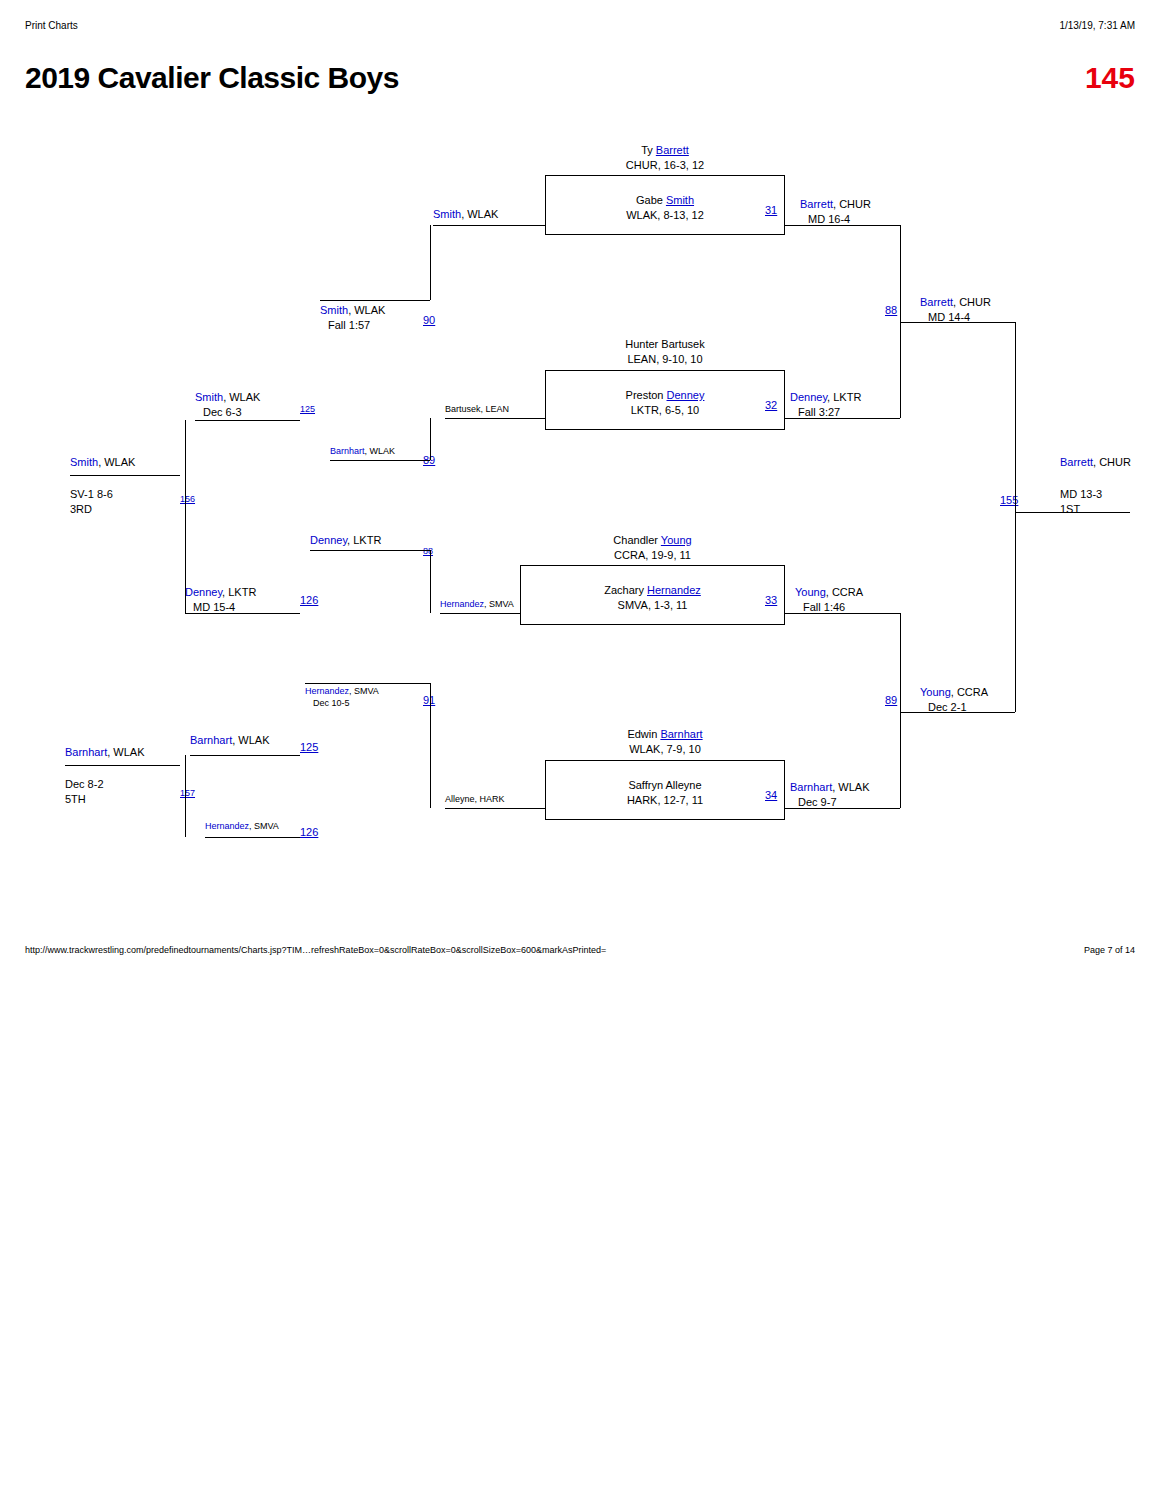Print Charts
1/13/19, 7:31 AM
2019 Cavalier Classic Boys
145
Ty Barrett
CHUR, 16-3, 12
Gabe Smith
WLAK, 8-13, 12
Hunter Bartusek
LEAN, 9-10, 10
Preston Denney
LKTR, 6-5, 10
Chandler Young
CCRA, 19-9, 11
Zachary Hernandez
SMVA, 1-3, 11
Edwin Barnhart
WLAK, 7-9, 10
Saffryn Alleyne
HARK, 12-7, 11
Smith, WLAK
Bartusek, LEAN
Hernandez, SMVA
Alleyne, HARK
Smith, WLAK
Fall 1:57
90
Barnhart, WLAK
89
Denney, LKTR
88
Hernandez, SMVA
Dec 10-5
91
Smith, WLAK
Dec 6-3
125
Denney, LKTR
MD 15-4
126
Barnhart, WLAK
125
Hernandez, SMVA
126
Smith, WLAK
SV-1 8-6
3RD
156
Barnhart, WLAK
Dec 8-2
5TH
157
31
Barrett, CHUR
MD 16-4
32
Denney, LKTR
Fall 3:27
33
Young, CCRA
Fall 1:46
34
Barnhart, WLAK
Dec 9-7
88
Barrett, CHUR
MD 14-4
89
Young, CCRA
Dec 2-1
155
Barrett, CHUR
MD 13-3
1ST
http://www.trackwrestling.com/predefinedtournaments/Charts.jsp?TIM…refreshRateBox=0&scrollRateBox=0&scrollSizeBox=600&markAsPrinted=
Page 7 of 14